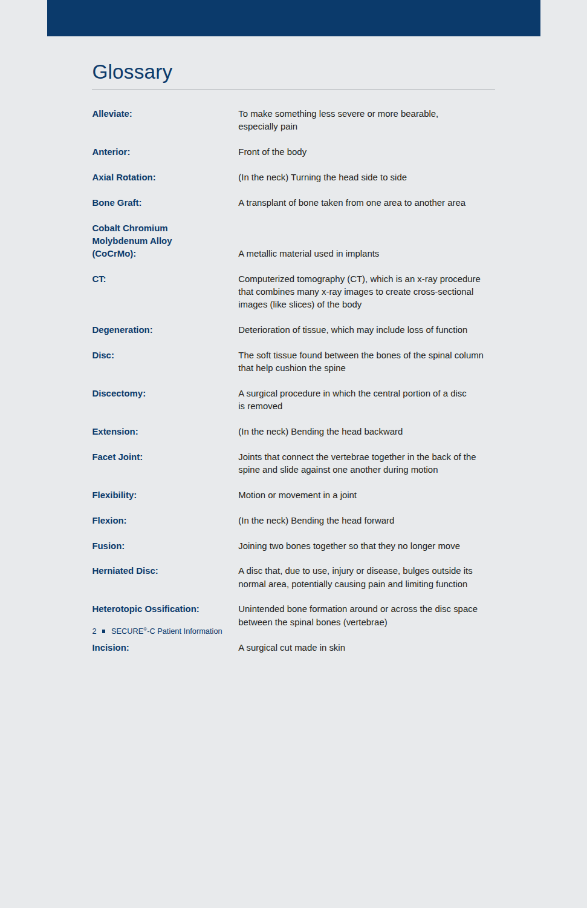Glossary
| Alleviate: | To make something less severe or more bearable, especially pain |
| Anterior: | Front of the body |
| Axial Rotation: | (In the neck) Turning the head side to side |
| Bone Graft: | A transplant of bone taken from one area to another area |
| Cobalt Chromium Molybdenum Alloy (CoCrMo): | A metallic material used in implants |
| CT: | Computerized tomography (CT), which is an x-ray procedure that combines many x-ray images to create cross-sectional images (like slices) of the body |
| Degeneration: | Deterioration of tissue, which may include loss of function |
| Disc: | The soft tissue found between the bones of the spinal column that help cushion the spine |
| Discectomy: | A surgical procedure in which the central portion of a disc is removed |
| Extension: | (In the neck) Bending the head backward |
| Facet Joint: | Joints that connect the vertebrae together in the back of the spine and slide against one another during motion |
| Flexibility: | Motion or movement in a joint |
| Flexion: | (In the neck) Bending the head forward |
| Fusion: | Joining two bones together so that they no longer move |
| Herniated Disc: | A disc that, due to use, injury or disease, bulges outside its normal area, potentially causing pain and limiting function |
| Heterotopic Ossification: | Unintended bone formation around or across the disc space between the spinal bones (vertebrae) |
| Incision: | A surgical cut made in skin |
2 SECURE®-C Patient Information